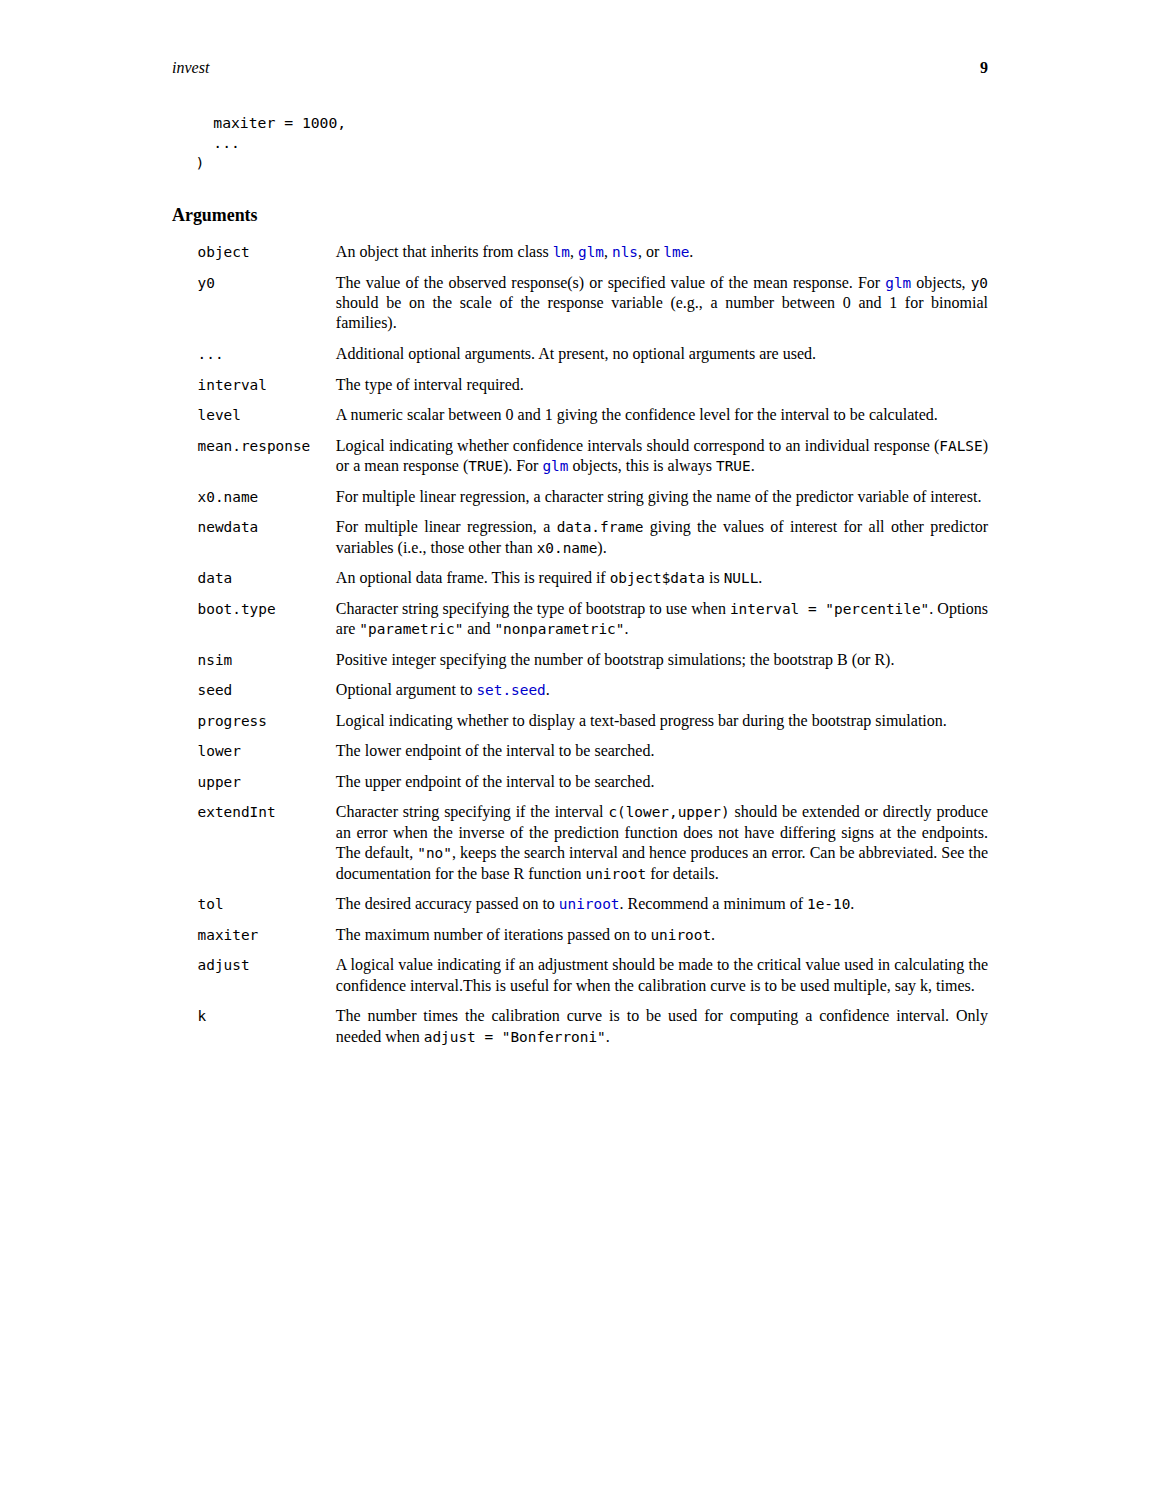invest 9
  maxiter = 1000,
  ...
)
Arguments
object
An object that inherits from class lm, glm, nls, or lme.
y0
The value of the observed response(s) or specified value of the mean response. For glm objects, y0 should be on the scale of the response variable (e.g., a number between 0 and 1 for binomial families).
...
Additional optional arguments. At present, no optional arguments are used.
interval
The type of interval required.
level
A numeric scalar between 0 and 1 giving the confidence level for the interval to be calculated.
mean.response
Logical indicating whether confidence intervals should correspond to an individual response (FALSE) or a mean response (TRUE). For glm objects, this is always TRUE.
x0.name
For multiple linear regression, a character string giving the name of the predictor variable of interest.
newdata
For multiple linear regression, a data.frame giving the values of interest for all other predictor variables (i.e., those other than x0.name).
data
An optional data frame. This is required if object$data is NULL.
boot.type
Character string specifying the type of bootstrap to use when interval = "percentile". Options are "parametric" and "nonparametric".
nsim
Positive integer specifying the number of bootstrap simulations; the bootstrap B (or R).
seed
Optional argument to set.seed.
progress
Logical indicating whether to display a text-based progress bar during the bootstrap simulation.
lower
The lower endpoint of the interval to be searched.
upper
The upper endpoint of the interval to be searched.
extendInt
Character string specifying if the interval c(lower,upper) should be extended or directly produce an error when the inverse of the prediction function does not have differing signs at the endpoints. The default, "no", keeps the search interval and hence produces an error. Can be abbreviated. See the documentation for the base R function uniroot for details.
tol
The desired accuracy passed on to uniroot. Recommend a minimum of 1e-10.
maxiter
The maximum number of iterations passed on to uniroot.
adjust
A logical value indicating if an adjustment should be made to the critical value used in calculating the confidence interval.This is useful for when the calibration curve is to be used multiple, say k, times.
k
The number times the calibration curve is to be used for computing a confidence interval. Only needed when adjust = "Bonferroni".